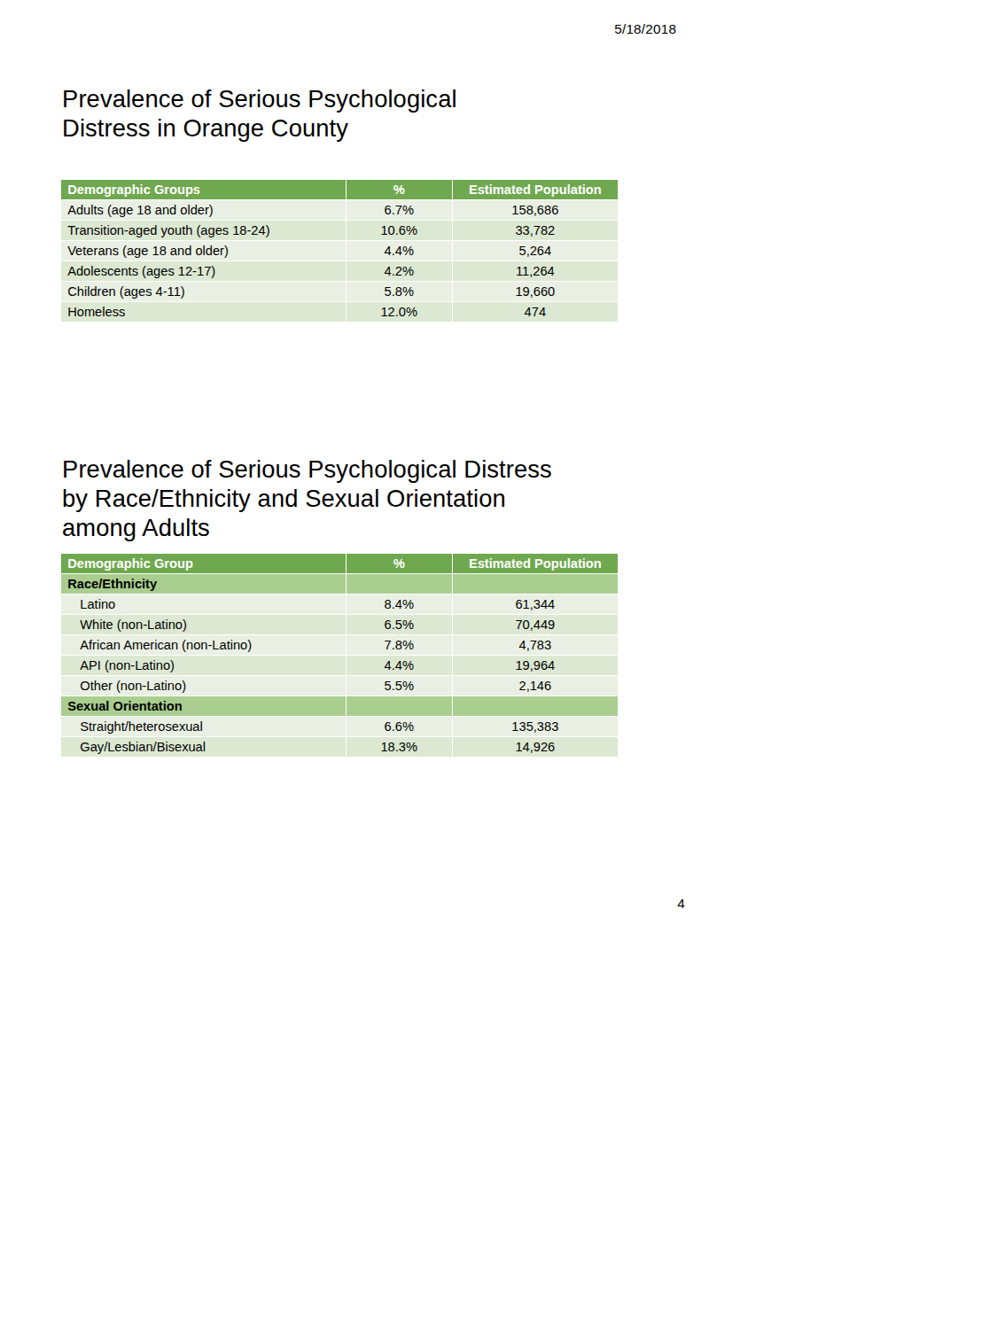5/18/2018
Prevalence of Serious Psychological
Distress in Orange County
| Demographic Groups | % | Estimated Population |
| --- | --- | --- |
| Adults (age 18 and older) | 6.7% | 158,686 |
| Transition-aged youth (ages 18-24) | 10.6% | 33,782 |
| Veterans (age 18 and older) | 4.4% | 5,264 |
| Adolescents (ages 12-17) | 4.2% | 11,264 |
| Children (ages 4-11) | 5.8% | 19,660 |
| Homeless | 12.0% | 474 |
Prevalence of Serious Psychological Distress
by Race/Ethnicity and Sexual Orientation
among Adults
| Demographic Group | % | Estimated Population |
| --- | --- | --- |
| Race/Ethnicity | | |
| Latino | 8.4% | 61,344 |
| White (non-Latino) | 6.5% | 70,449 |
| African American (non-Latino) | 7.8% | 4,783 |
| API (non-Latino) | 4.4% | 19,964 |
| Other (non-Latino) | 5.5% | 2,146 |
| Sexual Orientation | | |
| Straight/heterosexual | 6.6% | 135,383 |
| Gay/Lesbian/Bisexual | 18.3% | 14,926 |
4